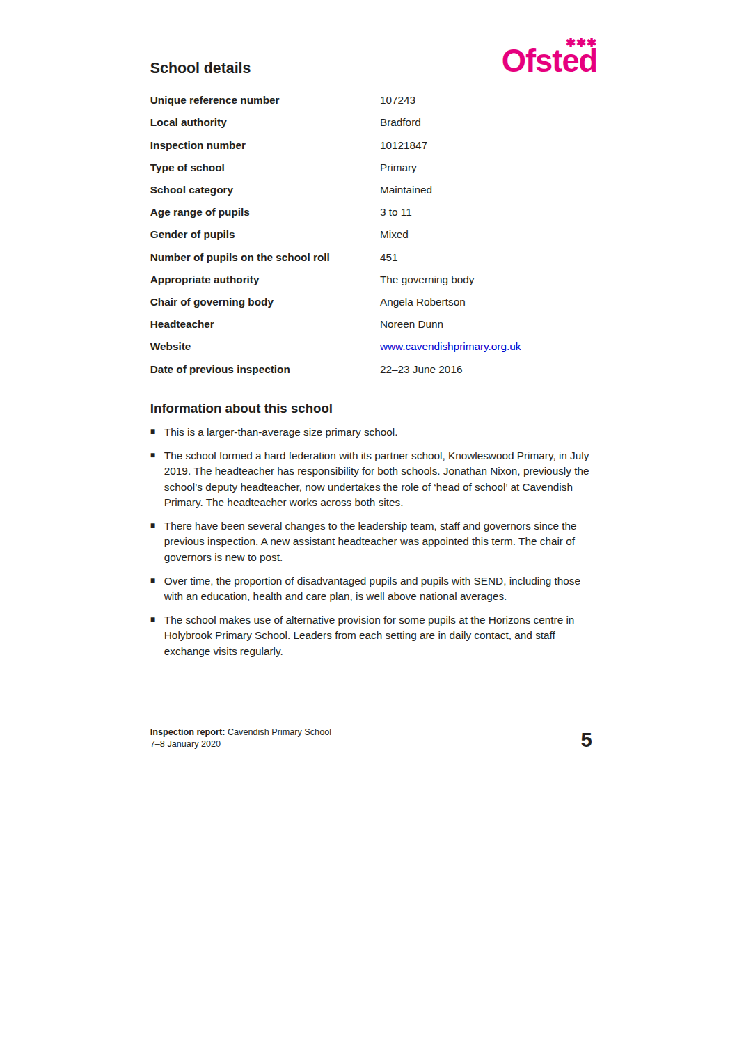✱✱✱
Ofsted
School details
| Unique reference number | 107243 |
| Local authority | Bradford |
| Inspection number | 10121847 |
| Type of school | Primary |
| School category | Maintained |
| Age range of pupils | 3 to 11 |
| Gender of pupils | Mixed |
| Number of pupils on the school roll | 451 |
| Appropriate authority | The governing body |
| Chair of governing body | Angela Robertson |
| Headteacher | Noreen Dunn |
| Website | www.cavendishprimary.org.uk |
| Date of previous inspection | 22–23 June 2016 |
Information about this school
This is a larger-than-average size primary school.
The school formed a hard federation with its partner school, Knowleswood Primary, in July 2019. The headteacher has responsibility for both schools. Jonathan Nixon, previously the school’s deputy headteacher, now undertakes the role of ‘head of school’ at Cavendish Primary. The headteacher works across both sites.
There have been several changes to the leadership team, staff and governors since the previous inspection. A new assistant headteacher was appointed this term. The chair of governors is new to post.
Over time, the proportion of disadvantaged pupils and pupils with SEND, including those with an education, health and care plan, is well above national averages.
The school makes use of alternative provision for some pupils at the Horizons centre in Holybrook Primary School. Leaders from each setting are in daily contact, and staff exchange visits regularly.
Inspection report: Cavendish Primary School
7–8 January 2020
5